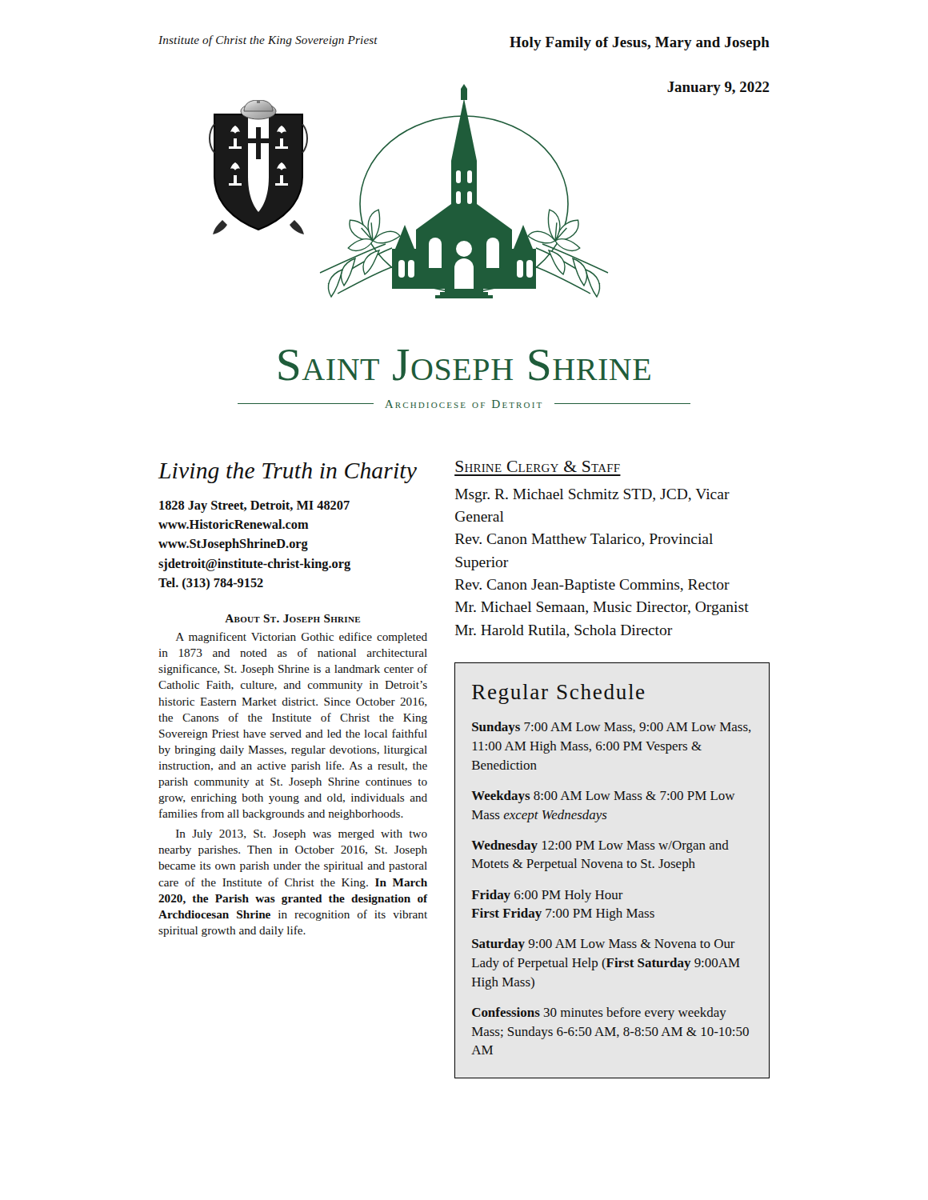Institute of Christ the King Sovereign Priest
Holy Family of Jesus, Mary and Joseph
January 9, 2022
Saint Joseph Shrine
Archdiocese of Detroit
Living the Truth in Charity
1828 Jay Street, Detroit, MI 48207
www.HistoricRenewal.com
www.StJosephShrineD.org
sjdetroit@institute-christ-king.org
Tel. (313) 784-9152
About St. Joseph Shrine
A magnificent Victorian Gothic edifice completed in 1873 and noted as of national architectural significance, St. Joseph Shrine is a landmark center of Catholic Faith, culture, and community in Detroit’s historic Eastern Market district. Since October 2016, the Canons of the Institute of Christ the King Sovereign Priest have served and led the local faithful by bringing daily Masses, regular devotions, liturgical instruction, and an active parish life. As a result, the parish community at St. Joseph Shrine continues to grow, enriching both young and old, individuals and families from all backgrounds and neighborhoods.
In July 2013, St. Joseph was merged with two nearby parishes. Then in October 2016, St. Joseph became its own parish under the spiritual and pastoral care of the Institute of Christ the King. In March 2020, the Parish was granted the designation of Archdiocesan Shrine in recognition of its vibrant spiritual growth and daily life.
Shrine Clergy & Staff
Msgr. R. Michael Schmitz STD, JCD, Vicar General
Rev. Canon Matthew Talarico, Provincial Superior
Rev. Canon Jean-Baptiste Commins, Rector
Mr. Michael Semaan, Music Director, Organist
Mr. Harold Rutila, Schola Director
Regular Schedule
Sundays 7:00 AM Low Mass, 9:00 AM Low Mass, 11:00 AM High Mass, 6:00 PM Vespers & Benediction
Weekdays 8:00 AM Low Mass & 7:00 PM Low Mass except Wednesdays
Wednesday 12:00 PM Low Mass w/Organ and Motets & Perpetual Novena to St. Joseph
Friday 6:00 PM Holy Hour
First Friday 7:00 PM High Mass
Saturday 9:00 AM Low Mass & Novena to Our Lady of Perpetual Help (First Saturday 9:00AM High Mass)
Confessions 30 minutes before every weekday Mass; Sundays 6-6:50 AM, 8-8:50 AM & 10-10:50 AM